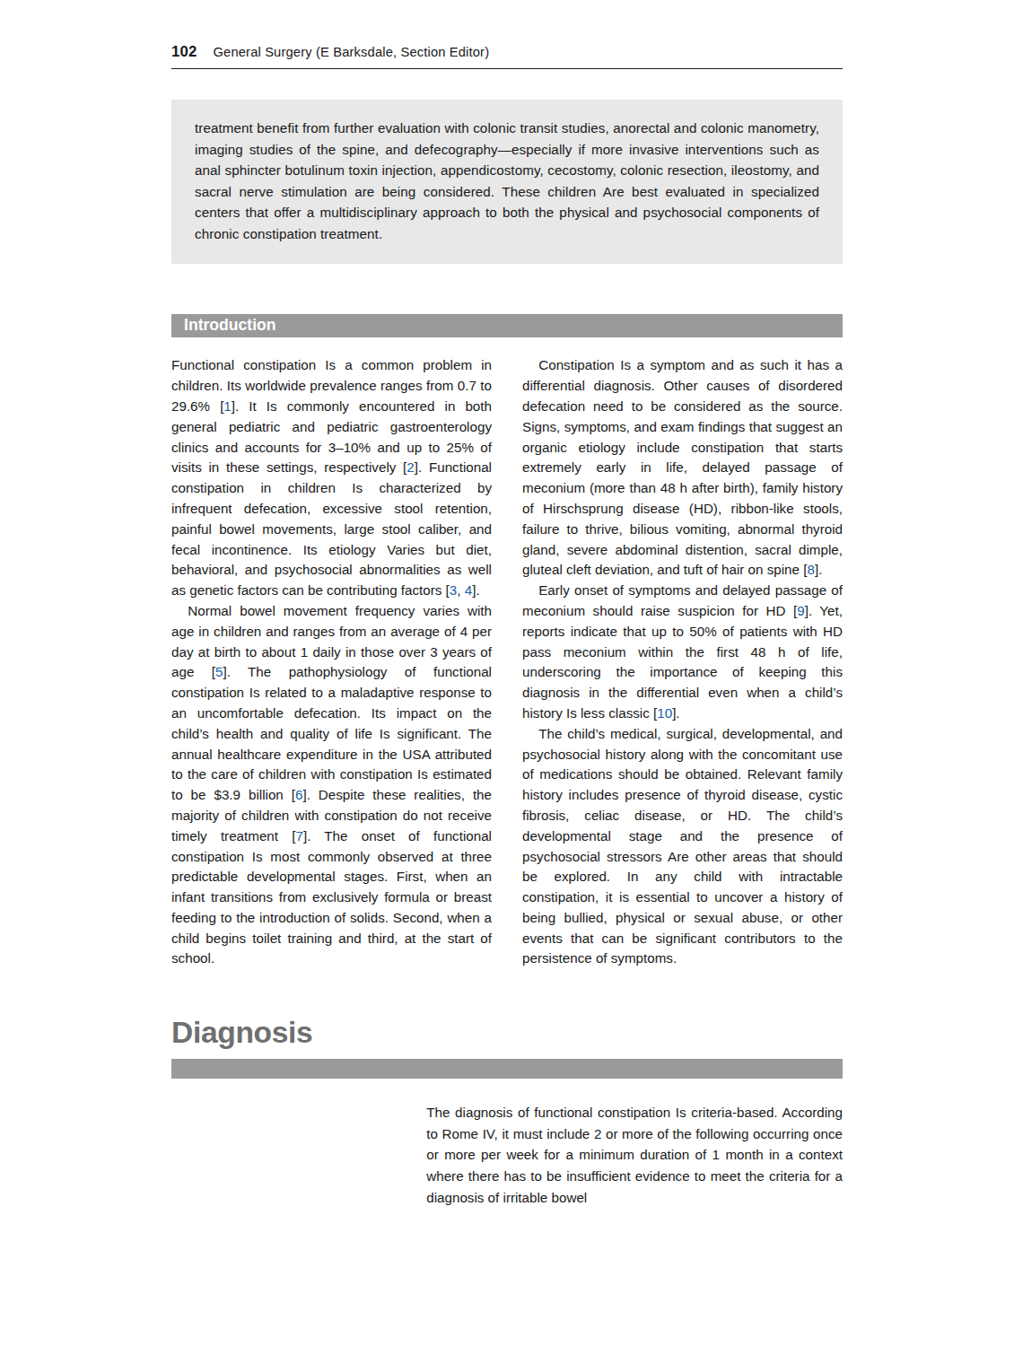102 General Surgery (E Barksdale, Section Editor)
treatment benefit from further evaluation with colonic transit studies, anorectal and colonic manometry, imaging studies of the spine, and defecography—especially if more invasive interventions such as anal sphincter botulinum toxin injection, appendicostomy, cecostomy, colonic resection, ileostomy, and sacral nerve stimulation are being considered. These children Are best evaluated in specialized centers that offer a multidisciplinary approach to both the physical and psychosocial components of chronic constipation treatment.
Introduction
Functional constipation Is a common problem in children. Its worldwide prevalence ranges from 0.7 to 29.6% [1]. It Is commonly encountered in both general pediatric and pediatric gastroenterology clinics and accounts for 3–10% and up to 25% of visits in these settings, respectively [2]. Functional constipation in children Is characterized by infrequent defecation, excessive stool retention, painful bowel movements, large stool caliber, and fecal incontinence. Its etiology Varies but diet, behavioral, and psychosocial abnormalities as well as genetic factors can be contributing factors [3, 4].
Normal bowel movement frequency varies with age in children and ranges from an average of 4 per day at birth to about 1 daily in those over 3 years of age [5]. The pathophysiology of functional constipation Is related to a maladaptive response to an uncomfortable defecation. Its impact on the child’s health and quality of life Is significant. The annual healthcare expenditure in the USA attributed to the care of children with constipation Is estimated to be $3.9 billion [6]. Despite these realities, the majority of children with constipation do not receive timely treatment [7]. The onset of functional constipation Is most commonly observed at three predictable developmental stages. First, when an infant transitions from exclusively formula or breast feeding to the introduction of solids. Second, when a child begins toilet training and third, at the start of school.
Constipation Is a symptom and as such it has a differential diagnosis. Other causes of disordered defecation need to be considered as the source. Signs, symptoms, and exam findings that suggest an organic etiology include constipation that starts extremely early in life, delayed passage of meconium (more than 48 h after birth), family history of Hirschsprung disease (HD), ribbon-like stools, failure to thrive, bilious vomiting, abnormal thyroid gland, severe abdominal distention, sacral dimple, gluteal cleft deviation, and tuft of hair on spine [8].
Early onset of symptoms and delayed passage of meconium should raise suspicion for HD [9]. Yet, reports indicate that up to 50% of patients with HD pass meconium within the first 48 h of life, underscoring the importance of keeping this diagnosis in the differential even when a child’s history Is less classic [10].
The child’s medical, surgical, developmental, and psychosocial history along with the concomitant use of medications should be obtained. Relevant family history includes presence of thyroid disease, cystic fibrosis, celiac disease, or HD. The child’s developmental stage and the presence of psychosocial stressors Are other areas that should be explored. In any child with intractable constipation, it is essential to uncover a history of being bullied, physical or sexual abuse, or other events that can be significant contributors to the persistence of symptoms.
Diagnosis
The diagnosis of functional constipation Is criteria-based. According to Rome IV, it must include 2 or more of the following occurring once or more per week for a minimum duration of 1 month in a context where there has to be insufficient evidence to meet the criteria for a diagnosis of irritable bowel